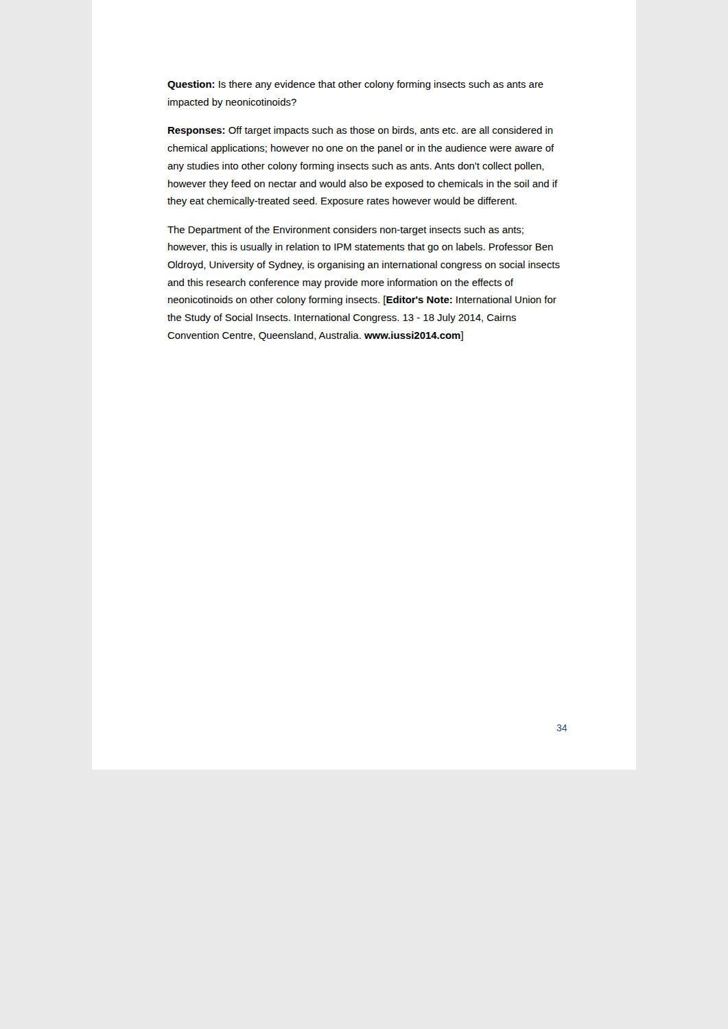Question: Is there any evidence that other colony forming insects such as ants are impacted by neonicotinoids?
Responses: Off target impacts such as those on birds, ants etc. are all considered in chemical applications; however no one on the panel or in the audience were aware of any studies into other colony forming insects such as ants. Ants don't collect pollen, however they feed on nectar and would also be exposed to chemicals in the soil and if they eat chemically-treated seed. Exposure rates however would be different.
The Department of the Environment considers non-target insects such as ants; however, this is usually in relation to IPM statements that go on labels. Professor Ben Oldroyd, University of Sydney, is organising an international congress on social insects and this research conference may provide more information on the effects of neonicotinoids on other colony forming insects. [Editor's Note: International Union for the Study of Social Insects. International Congress. 13 - 18 July 2014, Cairns Convention Centre, Queensland, Australia. www.iussi2014.com]
34